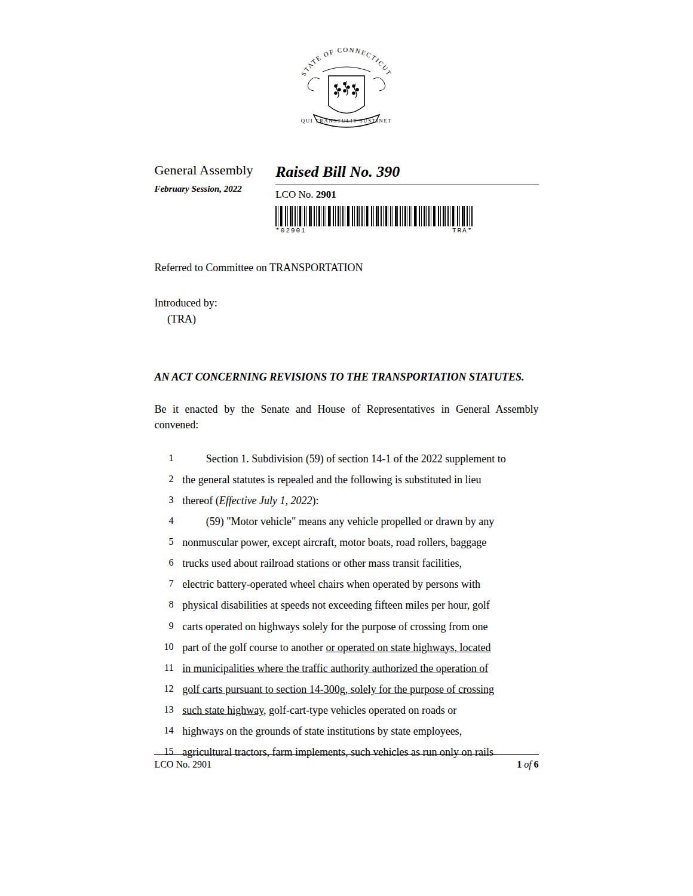STATE OF CONNECTICUT QUI TRANSTULIT SUSTINET
General Assembly
February Session, 2022
Raised Bill No. 390
LCO No. 2901
*02901 TRA*
Referred to Committee on TRANSPORTATION
Introduced by: (TRA)
AN ACT CONCERNING REVISIONS TO THE TRANSPORTATION STATUTES.
Be it enacted by the Senate and House of Representatives in General Assembly convened:
Section 1. Subdivision (59) of section 14-1 of the 2022 supplement to
the general statutes is repealed and the following is substituted in lieu
thereof (Effective July 1, 2022):
(59) "Motor vehicle" means any vehicle propelled or drawn by any
nonmuscular power, except aircraft, motor boats, road rollers, baggage
trucks used about railroad stations or other mass transit facilities,
electric battery-operated wheel chairs when operated by persons with
physical disabilities at speeds not exceeding fifteen miles per hour, golf
carts operated on highways solely for the purpose of crossing from one
part of the golf course to another or operated on state highways, located
in municipalities where the traffic authority authorized the operation of
golf carts pursuant to section 14-300g, solely for the purpose of crossing
such state highway, golf-cart-type vehicles operated on roads or
highways on the grounds of state institutions by state employees,
agricultural tractors, farm implements, such vehicles as run only on rails
LCO No. 2901
1 of 6